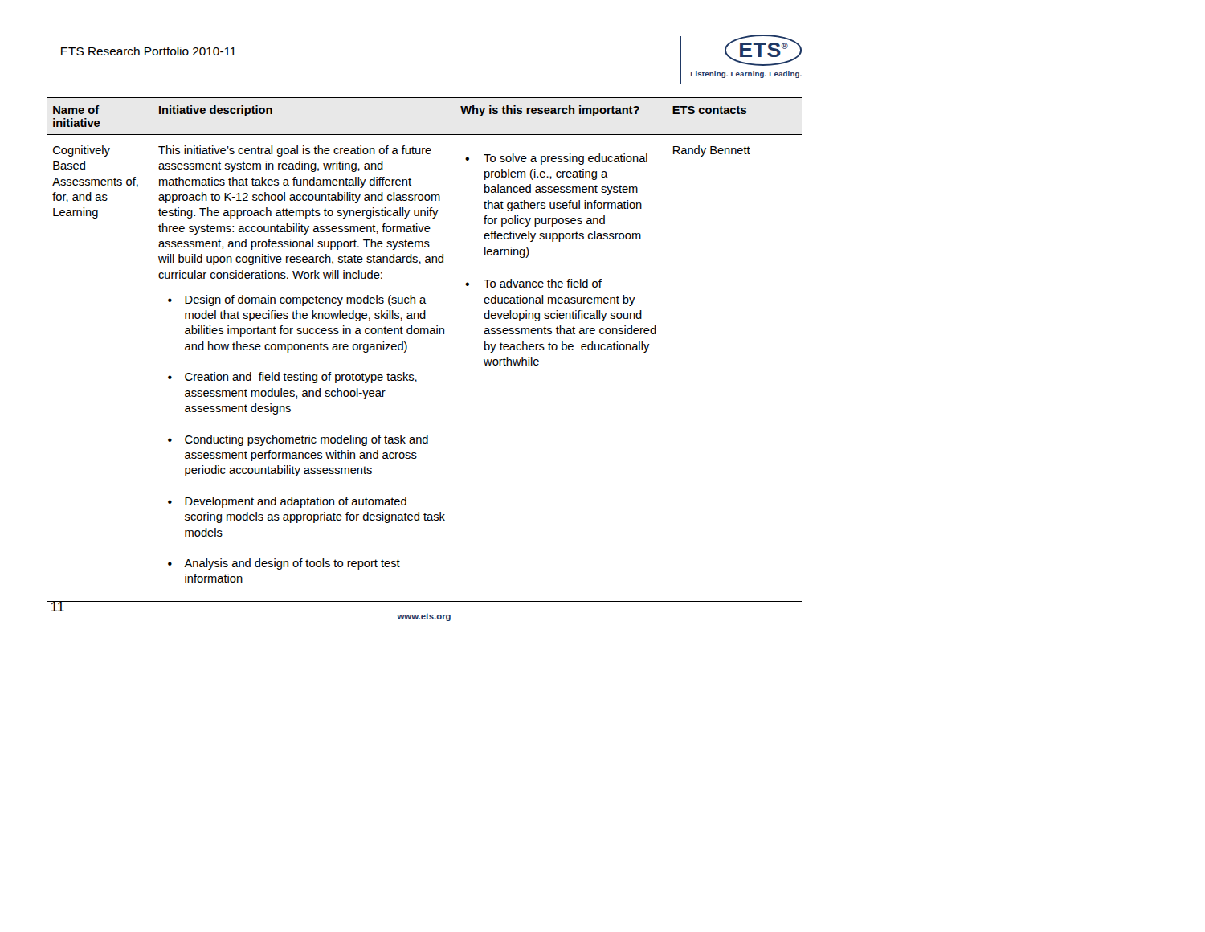ETS Research Portfolio 2010-11
ETS®
Listening. Learning. Leading.
| Name of initiative | Initiative description | Why is this research important? | ETS contacts |
| --- | --- | --- | --- |
| Cognitively Based Assessments of, for, and as Learning | This initiative’s central goal is the creation of a future assessment system in reading, writing, and mathematics that takes a fundamentally different approach to K-12 school accountability and classroom testing. The approach attempts to synergistically unify three systems: accountability assessment, formative assessment, and professional support. The systems will build upon cognitive research, state standards, and curricular considerations. Work will include: Design of domain competency models (such a model that specifies the knowledge, skills, and abilities important for success in a content domain and how these components are organized) Creation and field testing of prototype tasks, assessment modules, and school-year assessment designs Conducting psychometric modeling of task and assessment performances within and across periodic accountability assessments Development and adaptation of automated scoring models as appropriate for designated task models Analysis and design of tools to report test information | To solve a pressing educational problem (i.e., creating a balanced assessment system that gathers useful information for policy purposes and effectively supports classroom learning) To advance the field of educational measurement by developing scientifically sound assessments that are considered by teachers to be educationally worthwhile | Randy Bennett |
11
www.ets.org